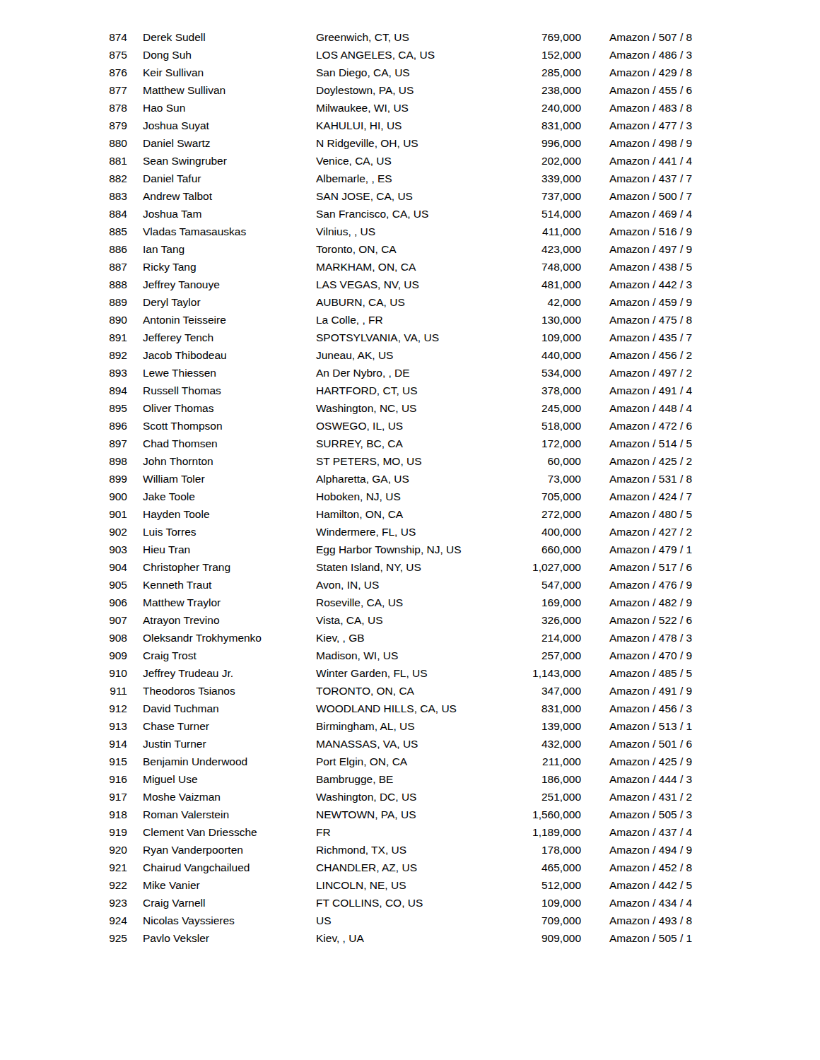| 874 | Derek Sudell | Greenwich, CT, US | 769,000 | Amazon / 507 / 8 |
| 875 | Dong Suh | LOS ANGELES, CA, US | 152,000 | Amazon / 486 / 3 |
| 876 | Keir Sullivan | San Diego, CA, US | 285,000 | Amazon / 429 / 8 |
| 877 | Matthew Sullivan | Doylestown, PA, US | 238,000 | Amazon / 455 / 6 |
| 878 | Hao Sun | Milwaukee, WI, US | 240,000 | Amazon / 483 / 8 |
| 879 | Joshua Suyat | KAHULUI, HI, US | 831,000 | Amazon / 477 / 3 |
| 880 | Daniel Swartz | N Ridgeville, OH, US | 996,000 | Amazon / 498 / 9 |
| 881 | Sean Swingruber | Venice, CA, US | 202,000 | Amazon / 441 / 4 |
| 882 | Daniel Tafur | Albemarle, , ES | 339,000 | Amazon / 437 / 7 |
| 883 | Andrew Talbot | SAN JOSE, CA, US | 737,000 | Amazon / 500 / 7 |
| 884 | Joshua Tam | San Francisco, CA, US | 514,000 | Amazon / 469 / 4 |
| 885 | Vladas Tamasauskas | Vilnius, , US | 411,000 | Amazon / 516 / 9 |
| 886 | Ian Tang | Toronto, ON, CA | 423,000 | Amazon / 497 / 9 |
| 887 | Ricky Tang | MARKHAM, ON, CA | 748,000 | Amazon / 438 / 5 |
| 888 | Jeffrey Tanouye | LAS VEGAS, NV, US | 481,000 | Amazon / 442 / 3 |
| 889 | Deryl Taylor | AUBURN, CA, US | 42,000 | Amazon / 459 / 9 |
| 890 | Antonin Teisseire | La Colle, , FR | 130,000 | Amazon / 475 / 8 |
| 891 | Jefferey Tench | SPOTSYLVANIA, VA, US | 109,000 | Amazon / 435 / 7 |
| 892 | Jacob Thibodeau | Juneau, AK, US | 440,000 | Amazon / 456 / 2 |
| 893 | Lewe Thiessen | An Der Nybro, , DE | 534,000 | Amazon / 497 / 2 |
| 894 | Russell Thomas | HARTFORD, CT, US | 378,000 | Amazon / 491 / 4 |
| 895 | Oliver Thomas | Washington, NC, US | 245,000 | Amazon / 448 / 4 |
| 896 | Scott Thompson | OSWEGO, IL, US | 518,000 | Amazon / 472 / 6 |
| 897 | Chad Thomsen | SURREY, BC, CA | 172,000 | Amazon / 514 / 5 |
| 898 | John Thornton | ST PETERS, MO, US | 60,000 | Amazon / 425 / 2 |
| 899 | William Toler | Alpharetta, GA, US | 73,000 | Amazon / 531 / 8 |
| 900 | Jake Toole | Hoboken, NJ, US | 705,000 | Amazon / 424 / 7 |
| 901 | Hayden Toole | Hamilton, ON, CA | 272,000 | Amazon / 480 / 5 |
| 902 | Luis Torres | Windermere, FL, US | 400,000 | Amazon / 427 / 2 |
| 903 | Hieu Tran | Egg Harbor Township, NJ, US | 660,000 | Amazon / 479 / 1 |
| 904 | Christopher Trang | Staten Island, NY, US | 1,027,000 | Amazon / 517 / 6 |
| 905 | Kenneth Traut | Avon, IN, US | 547,000 | Amazon / 476 / 9 |
| 906 | Matthew Traylor | Roseville, CA, US | 169,000 | Amazon / 482 / 9 |
| 907 | Atrayon Trevino | Vista, CA, US | 326,000 | Amazon / 522 / 6 |
| 908 | Oleksandr Trokhymenko | Kiev, , GB | 214,000 | Amazon / 478 / 3 |
| 909 | Craig Trost | Madison, WI, US | 257,000 | Amazon / 470 / 9 |
| 910 | Jeffrey Trudeau Jr. | Winter Garden, FL, US | 1,143,000 | Amazon / 485 / 5 |
| 911 | Theodoros Tsianos | TORONTO, ON, CA | 347,000 | Amazon / 491 / 9 |
| 912 | David Tuchman | WOODLAND HILLS, CA, US | 831,000 | Amazon / 456 / 3 |
| 913 | Chase Turner | Birmingham, AL, US | 139,000 | Amazon / 513 / 1 |
| 914 | Justin Turner | MANASSAS, VA, US | 432,000 | Amazon / 501 / 6 |
| 915 | Benjamin Underwood | Port Elgin, ON, CA | 211,000 | Amazon / 425 / 9 |
| 916 | Miguel Use | Bambrugge, BE | 186,000 | Amazon / 444 / 3 |
| 917 | Moshe Vaizman | Washington, DC, US | 251,000 | Amazon / 431 / 2 |
| 918 | Roman Valerstein | NEWTOWN, PA, US | 1,560,000 | Amazon / 505 / 3 |
| 919 | Clement Van Driessche | FR | 1,189,000 | Amazon / 437 / 4 |
| 920 | Ryan Vanderpoorten | Richmond, TX, US | 178,000 | Amazon / 494 / 9 |
| 921 | Chairud Vangchailued | CHANDLER, AZ, US | 465,000 | Amazon / 452 / 8 |
| 922 | Mike Vanier | LINCOLN, NE, US | 512,000 | Amazon / 442 / 5 |
| 923 | Craig Varnell | FT COLLINS, CO, US | 109,000 | Amazon / 434 / 4 |
| 924 | Nicolas Vayssieres | US | 709,000 | Amazon / 493 / 8 |
| 925 | Pavlo Veksler | Kiev, , UA | 909,000 | Amazon / 505 / 1 |